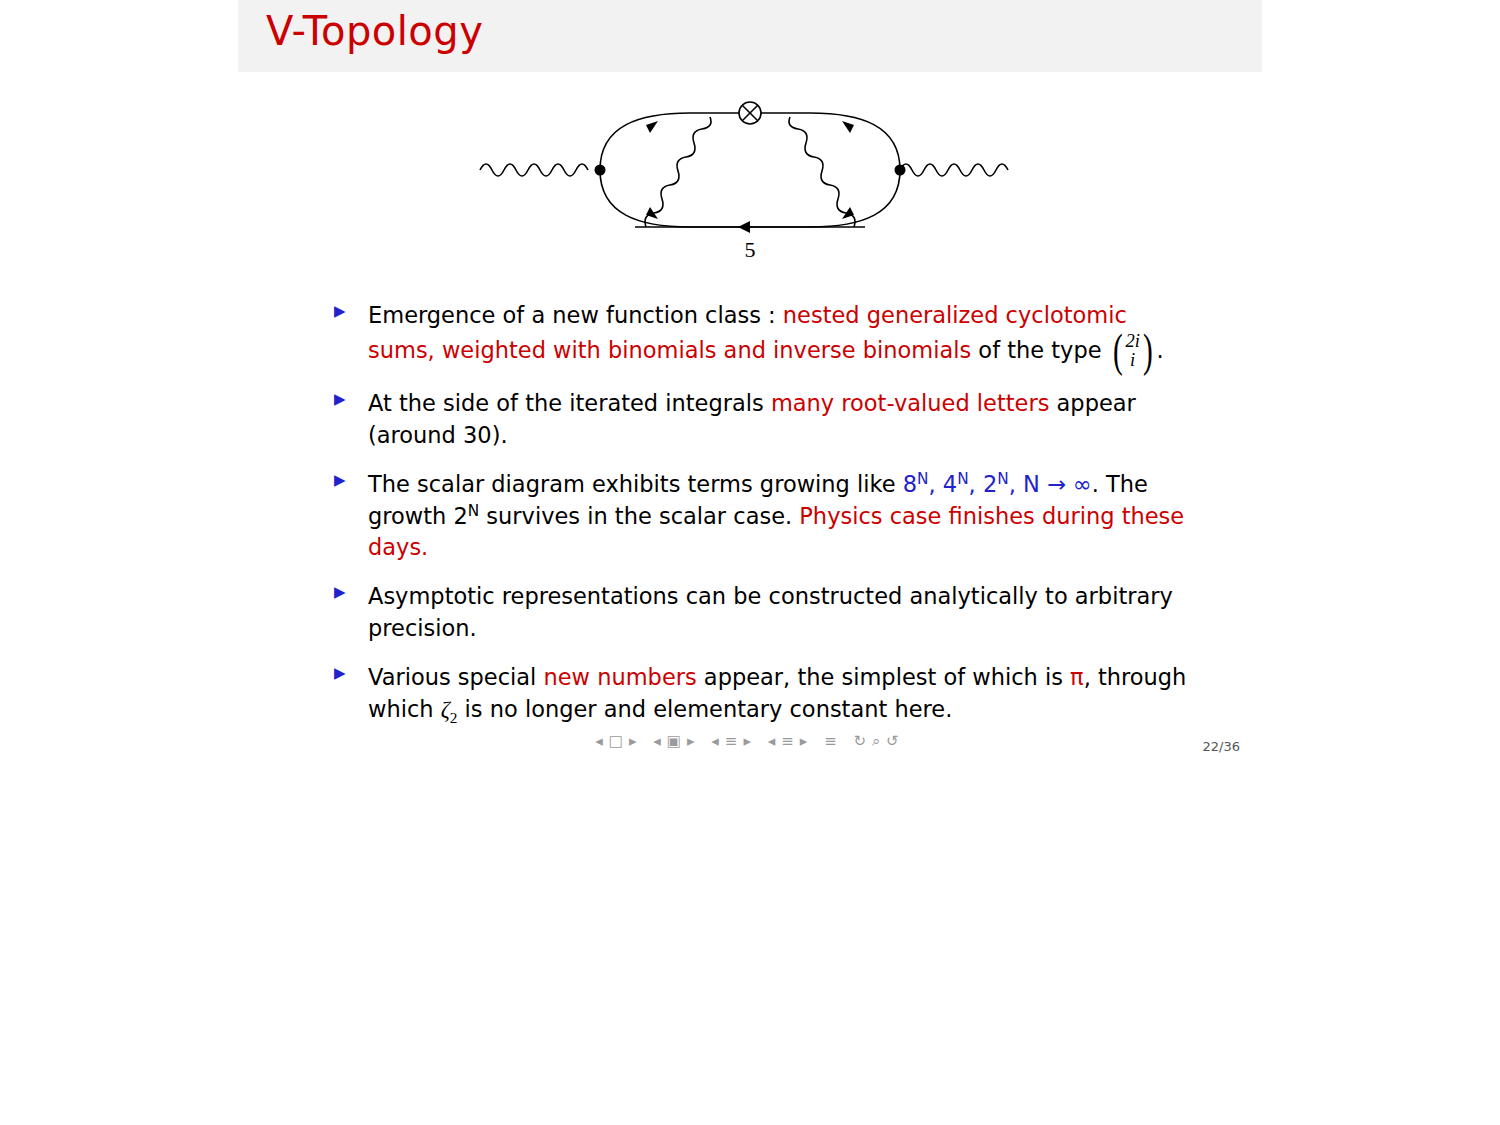V-Topology
5
Emergence of a new function class : nested generalized cyclotomic sums, weighted with binomials and inverse binomials of the type (2i
i).
At the side of the iterated integrals many root-valued letters appear (around 30).
The scalar diagram exhibits terms growing like 8N, 4N, 2N, N → ∞. The growth 2N survives in the scalar case. Physics case finishes during these days.
Asymptotic representations can be constructed analytically to arbitrary precision.
Various special new numbers appear, the simplest of which is π, through which ζ2 is no longer and elementary constant here.
◂□▸ ◂▣▸ ◂≡▸ ◂≡▸ ≡ ↻⌕↺
22/36